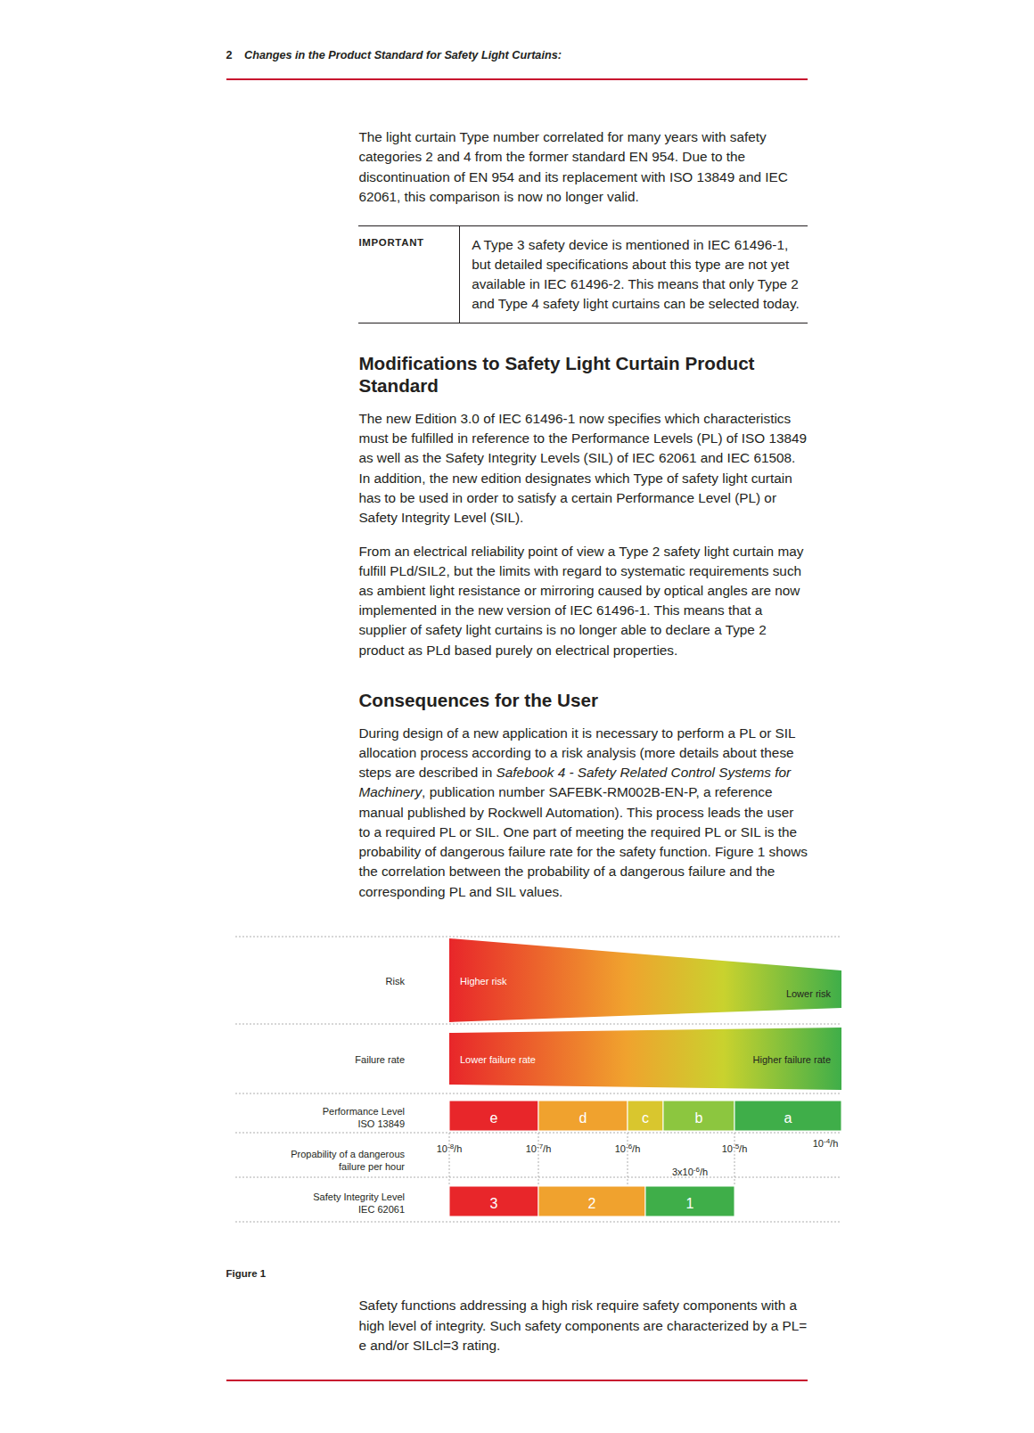2 Changes in the Product Standard for Safety Light Curtains:
The light curtain Type number correlated for many years with safety categories 2 and 4 from the former standard EN 954. Due to the discontinuation of EN 954 and its replacement with ISO 13849 and IEC 62061, this comparison is now no longer valid.
IMPORTANT
A Type 3 safety device is mentioned in IEC 61496-1, but detailed specifications about this type are not yet available in IEC 61496-2. This means that only Type 2 and Type 4 safety light curtains can be selected today.
Modifications to Safety Light Curtain Product Standard
The new Edition 3.0 of IEC 61496-1 now specifies which characteristics must be fulfilled in reference to the Performance Levels (PL) of ISO 13849 as well as the Safety Integrity Levels (SIL) of IEC 62061 and IEC 61508. In addition, the new edition designates which Type of safety light curtain has to be used in order to satisfy a certain Performance Level (PL) or Safety Integrity Level (SIL).
From an electrical reliability point of view a Type 2 safety light curtain may fulfill PLd/SIL2, but the limits with regard to systematic requirements such as ambient light resistance or mirroring caused by optical angles are now implemented in the new version of IEC 61496-1. This means that a supplier of safety light curtains is no longer able to declare a Type 2 product as PLd based purely on electrical properties.
Consequences for the User
During design of a new application it is necessary to perform a PL or SIL allocation process according to a risk analysis (more details about these steps are described in Safebook 4 - Safety Related Control Systems for Machinery, publication number SAFEBK-RM002B-EN-P, a reference manual published by Rockwell Automation). This process leads the user to a required PL or SIL. One part of meeting the required PL or SIL is the probability of dangerous failure rate for the safety function. Figure 1 shows the correlation between the probability of a dangerous failure and the corresponding PL and SIL values.
Risk Higher risk Lower risk Failure rate Lower failure rate Higher failure rate e d c b a Performance Level ISO 13849 Propability of a dangerous failure per hour 10-8/h 10-7/h 10-6/h 10-5/h 10-4/h 3x10-6/h 3 2 1 Safety Integrity Level IEC 62061
Figure 1
Safety functions addressing a high risk require safety components with a high level of integrity. Such safety components are characterized by a PL= e and/or SILcl=3 rating.